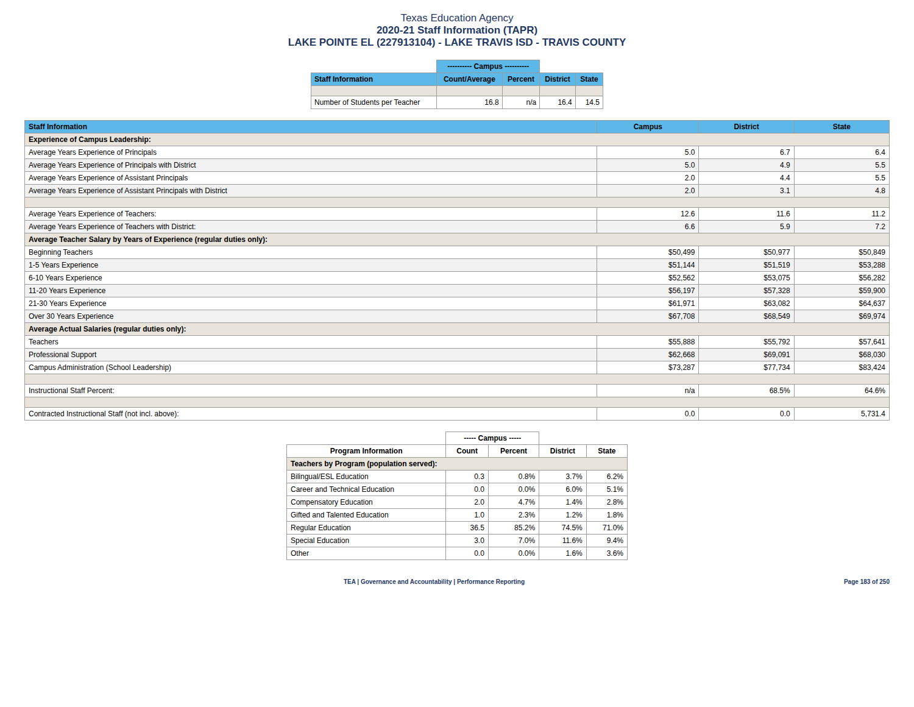Texas Education Agency
2020-21 Staff Information (TAPR)
LAKE POINTE EL (227913104) - LAKE TRAVIS ISD - TRAVIS COUNTY
| | ---------- Campus ---------- | | |
| Staff Information | Count/Average | Percent | District | State |
| Number of Students per Teacher | 16.8 | n/a | 16.4 | 14.5 |
| Staff Information | Campus | District | State |
| --- | --- | --- | --- |
| Experience of Campus Leadership: |
| Average Years Experience of Principals | 5.0 | 6.7 | 6.4 |
| Average Years Experience of Principals with District | 5.0 | 4.9 | 5.5 |
| Average Years Experience of Assistant Principals | 2.0 | 4.4 | 5.5 |
| Average Years Experience of Assistant Principals with District | 2.0 | 3.1 | 4.8 |
| Average Years Experience of Teachers: | 12.6 | 11.6 | 11.2 |
| Average Years Experience of Teachers with District: | 6.6 | 5.9 | 7.2 |
| Average Teacher Salary by Years of Experience (regular duties only): |
| Beginning Teachers | $50,499 | $50,977 | $50,849 |
| 1-5 Years Experience | $51,144 | $51,519 | $53,288 |
| 6-10 Years Experience | $52,562 | $53,075 | $56,282 |
| 11-20 Years Experience | $56,197 | $57,328 | $59,900 |
| 21-30 Years Experience | $61,971 | $63,082 | $64,637 |
| Over 30 Years Experience | $67,708 | $68,549 | $69,974 |
| Average Actual Salaries (regular duties only): |
| Teachers | $55,888 | $55,792 | $57,641 |
| Professional Support | $62,668 | $69,091 | $68,030 |
| Campus Administration (School Leadership) | $73,287 | $77,734 | $83,424 |
| Instructional Staff Percent: | n/a | 68.5% | 64.6% |
| Contracted Instructional Staff (not incl. above): | 0.0 | 0.0 | 5,731.4 |
| | ----- Campus ----- | | |
| Program Information | Count | Percent | District | State |
| Teachers by Program (population served): |
| Bilingual/ESL Education | 0.3 | 0.8% | 3.7% | 6.2% |
| Career and Technical Education | 0.0 | 0.0% | 6.0% | 5.1% |
| Compensatory Education | 2.0 | 4.7% | 1.4% | 2.8% |
| Gifted and Talented Education | 1.0 | 2.3% | 1.2% | 1.8% |
| Regular Education | 36.5 | 85.2% | 74.5% | 71.0% |
| Special Education | 3.0 | 7.0% | 11.6% | 9.4% |
| Other | 0.0 | 0.0% | 1.6% | 3.6% |
TEA | Governance and Accountability | Performance Reporting
Page 183 of 250